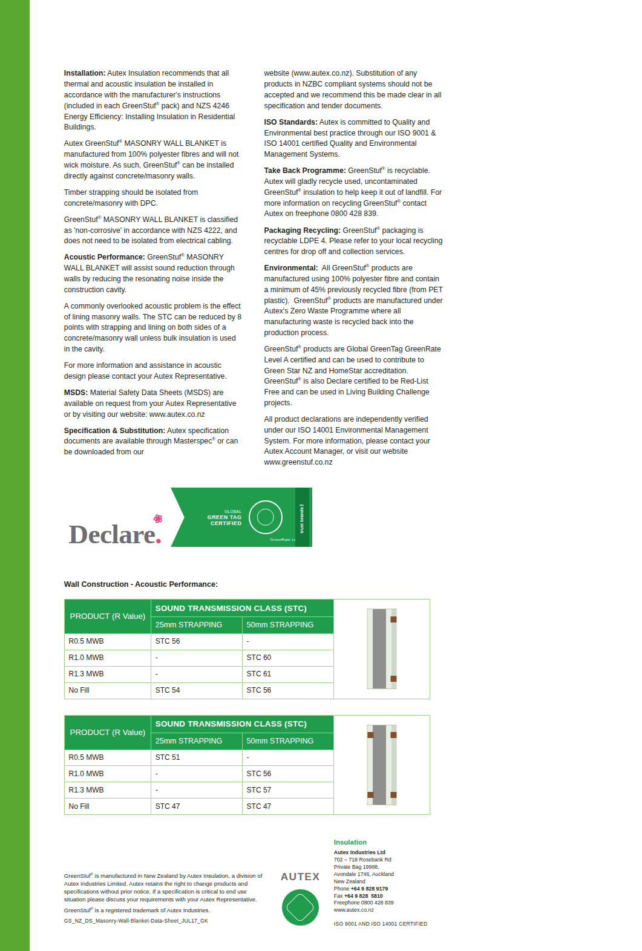Installation: Autex Insulation recommends that all thermal and acoustic insulation be installed in accordance with the manufacturer's instructions (included in each GreenStuf® pack) and NZS 4246 Energy Efficiency: Installing Insulation in Residential Buildings.
Autex GreenStuf® MASONRY WALL BLANKET is manufactured from 100% polyester fibres and will not wick moisture. As such, GreenStuf® can be installed directly against concrete/masonry walls.
Timber strapping should be isolated from concrete/masonry with DPC.
GreenStuf® MASONRY WALL BLANKET is classified as 'non-corrosive' in accordance with NZS 4222, and does not need to be isolated from electrical cabling.
Acoustic Performance: GreenStuf® MASONRY WALL BLANKET will assist sound reduction through walls by reducing the resonating noise inside the construction cavity.
A commonly overlooked acoustic problem is the effect of lining masonry walls. The STC can be reduced by 8 points with strapping and lining on both sides of a concrete/masonry wall unless bulk insulation is used in the cavity.
For more information and assistance in acoustic design please contact your Autex Representative.
MSDS: Material Safety Data Sheets (MSDS) are available on request from your Autex Representative or by visiting our website: www.autex.co.nz
Specification & Substitution: Autex specification documents are available through Masterspec® or can be downloaded from our
website (www.autex.co.nz). Substitution of any products in NZBC compliant systems should not be accepted and we recommend this be made clear in all specification and tender documents.
ISO Standards: Autex is committed to Quality and Environmental best practice through our ISO 9001 & ISO 14001 certified Quality and Environmental Management Systems.
Take Back Programme: GreenStuf® is recyclable. Autex will gladly recycle used, uncontaminated GreenStuf® insulation to help keep it out of landfill. For more information on recycling GreenStuf® contact Autex on freephone 0800 428 839.
Packaging Recycling: GreenStuf® packaging is recyclable LDPE 4. Please refer to your local recycling centres for drop off and collection services.
Environmental: All GreenStuf® products are manufactured using 100% polyester fibre and contain a minimum of 45% previously recycled fibre (from PET plastic). GreenStuf® products are manufactured under Autex's Zero Waste Programme where all manufacturing waste is recycled back into the production process.
GreenStuf® products are Global GreenTag GreenRate Level A certified and can be used to contribute to Green Star NZ and HomeStar accreditation. GreenStuf® is also Declare certified to be Red-List Free and can be used in Living Building Challenge projects.
All product declarations are independently verified under our ISO 14001 Environmental Management System. For more information, please contact your Autex Account Manager, or visit our website www.greenstuf.co.nz
Declare.❀
GLOBAL
GREEN TAG
CERTIFIED
GreenRate Level A
trust brands™
Wall Construction - Acoustic Performance:
| PRODUCT (R Value) | SOUND TRANSMISSION CLASS (STC) |
| --- | --- |
| 25mm STRAPPING | 50mm STRAPPING |
| R0.5 MWB | STC 56 | - |
| R1.0 MWB | - | STC 60 |
| R1.3 MWB | - | STC 61 |
| No Fill | STC 54 | STC 56 |
| PRODUCT (R Value) | SOUND TRANSMISSION CLASS (STC) |
| --- | --- |
| 25mm STRAPPING | 50mm STRAPPING |
| R0.5 MWB | STC 51 | - |
| R1.0 MWB | - | STC 56 |
| R1.3 MWB | - | STC 57 |
| No Fill | STC 47 | STC 47 |
GreenStuf® is manufactured in New Zealand by Autex Insulation, a division of Autex Industries Limited. Autex retains the right to change products and specifications without prior notice. If a specification is critical to end use situation please discuss your requirements with your Autex Representative.
GreenStuf® is a registered trademark of Autex Industries.
GS_NZ_DS_Masonry-Wall-Blanket-Data-Sheet_JUL17_GK
AUTEX
Insulation
Autex Industries Ltd
702 – 718 Rosebank Rd
Private Bag 19988,
Avondale 1746, Auckland
New Zealand
Phone +64 9 828 9179
Fax +64 9 828 5810
Freephone 0800 428 839
www.autex.co.nz
ISO 9001 AND ISO 14001 CERTIFIED